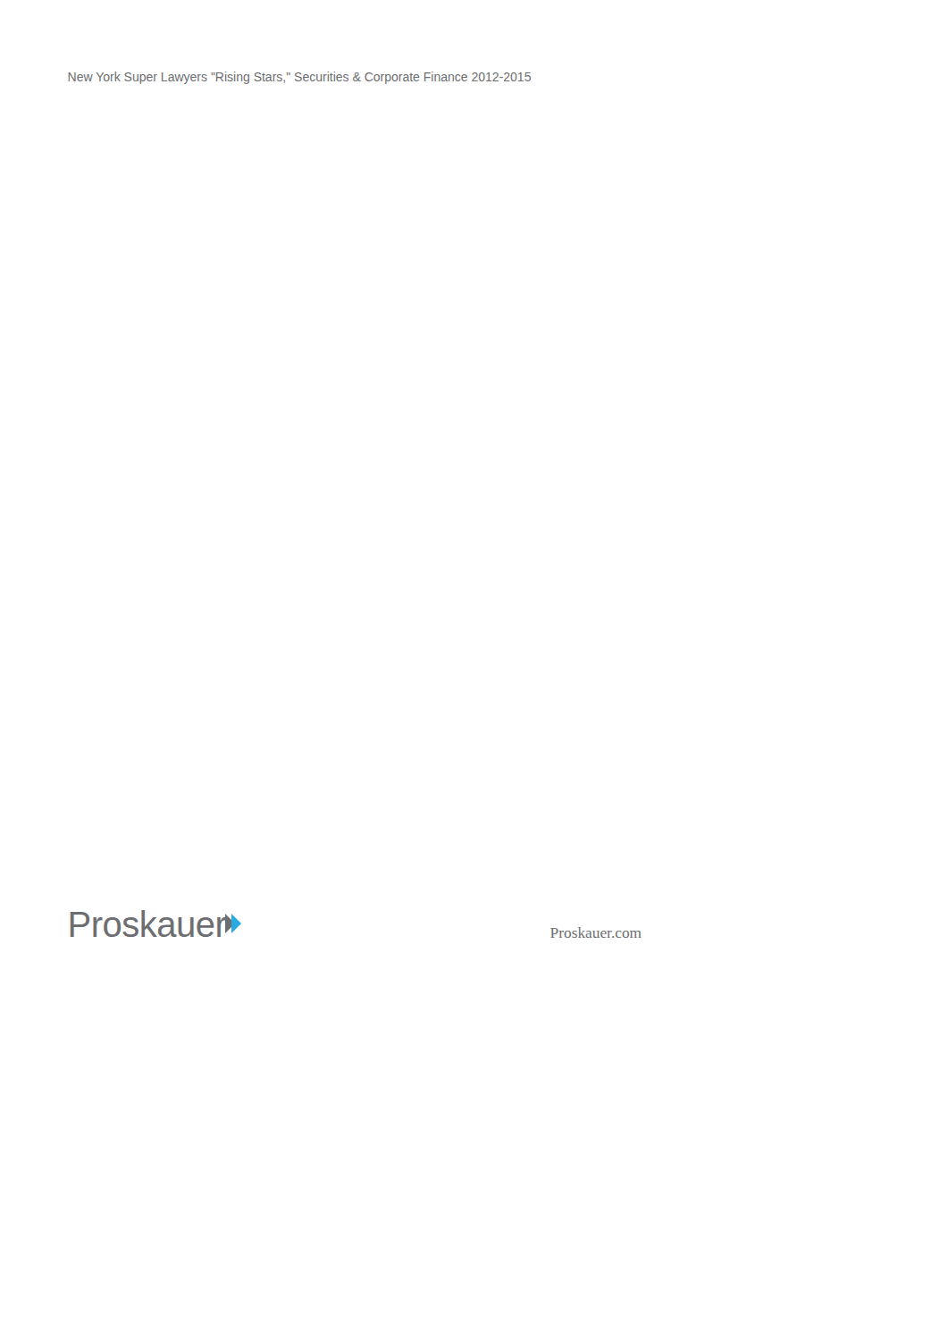New York Super Lawyers "Rising Stars," Securities & Corporate Finance 2012-2015
Proskauer
Proskauer.com